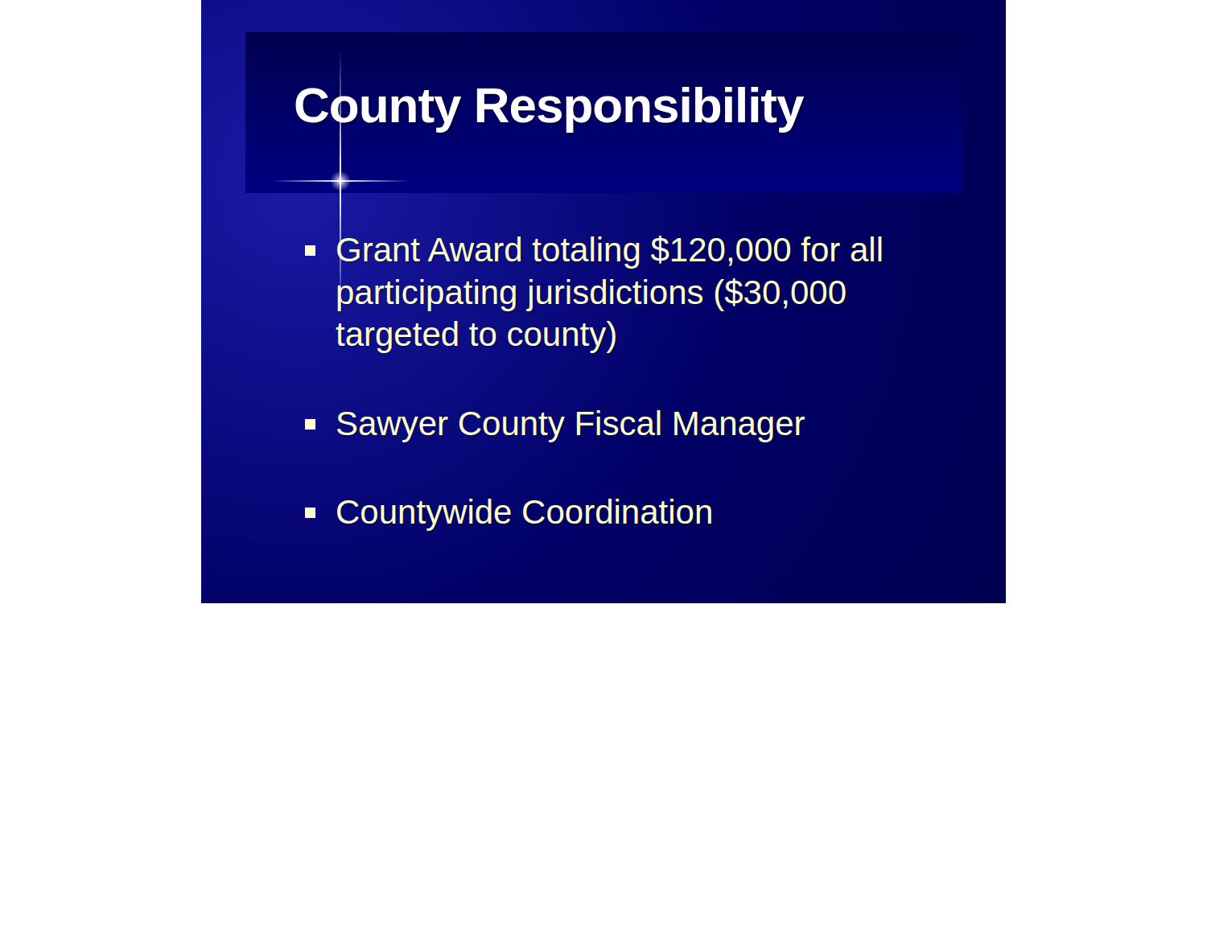County Responsibility
Grant Award totaling $120,000 for all participating jurisdictions ($30,000 targeted to county)
Sawyer County Fiscal Manager
Countywide Coordination